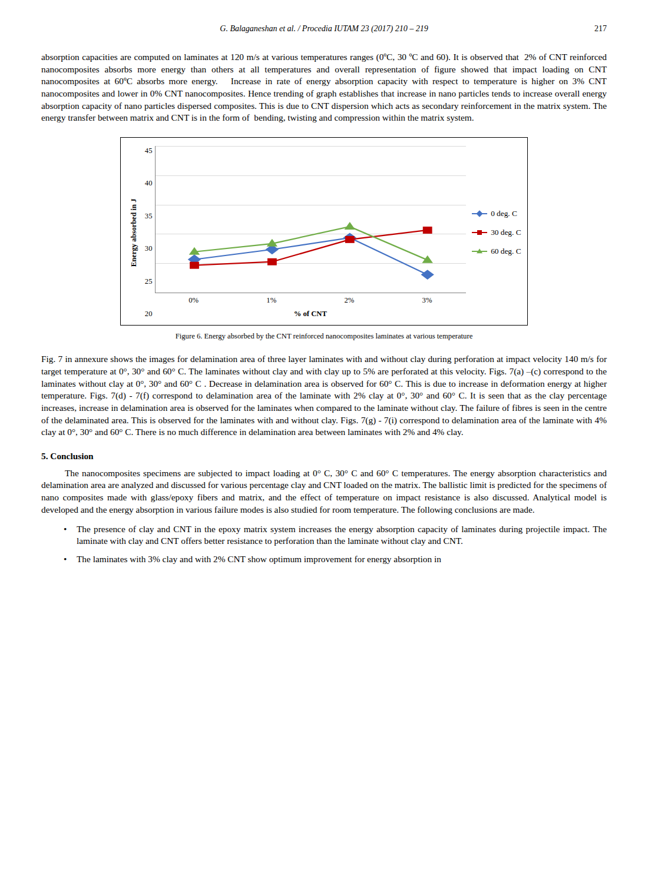G. Balaganeshan et al. / Procedia IUTAM 23 (2017) 210 – 219
217
absorption capacities are computed on laminates at 120 m/s at various temperatures ranges (0ºC, 30 ºC and 60). It is observed that 2% of CNT reinforced nanocomposites absorbs more energy than others at all temperatures and overall representation of figure showed that impact loading on CNT nanocomposites at 60ºC absorbs more energy. Increase in rate of energy absorption capacity with respect to temperature is higher on 3% CNT nanocomposites and lower in 0% CNT nanocomposites. Hence trending of graph establishes that increase in nano particles tends to increase overall energy absorption capacity of nano particles dispersed composites. This is due to CNT dispersion which acts as secondary reinforcement in the matrix system. The energy transfer between matrix and CNT is in the form of bending, twisting and compression within the matrix system.
Energy absorbed in J
45 40 35 30 25 20
0% 1% 2% 3%
% of CNT
0 deg. C
30 deg. C
60 deg. C
Figure 6. Energy absorbed by the CNT reinforced nanocomposites laminates at various temperature
Fig. 7 in annexure shows the images for delamination area of three layer laminates with and without clay during perforation at impact velocity 140 m/s for target temperature at 0°, 30° and 60° C. The laminates without clay and with clay up to 5% are perforated at this velocity. Figs. 7(a) –(c) correspond to the laminates without clay at 0°, 30° and 60° C . Decrease in delamination area is observed for 60° C. This is due to increase in deformation energy at higher temperature. Figs. 7(d) - 7(f) correspond to delamination area of the laminate with 2% clay at 0°, 30° and 60° C. It is seen that as the clay percentage increases, increase in delamination area is observed for the laminates when compared to the laminate without clay. The failure of fibres is seen in the centre of the delaminated area. This is observed for the laminates with and without clay. Figs. 7(g) - 7(i) correspond to delamination area of the laminate with 4% clay at 0°, 30° and 60° C. There is no much difference in delamination area between laminates with 2% and 4% clay.
5. Conclusion
The nanocomposites specimens are subjected to impact loading at 0° C, 30° C and 60° C temperatures. The energy absorption characteristics and delamination area are analyzed and discussed for various percentage clay and CNT loaded on the matrix. The ballistic limit is predicted for the specimens of nano composites made with glass/epoxy fibers and matrix, and the effect of temperature on impact resistance is also discussed. Analytical model is developed and the energy absorption in various failure modes is also studied for room temperature. The following conclusions are made.
The presence of clay and CNT in the epoxy matrix system increases the energy absorption capacity of laminates during projectile impact. The laminate with clay and CNT offers better resistance to perforation than the laminate without clay and CNT.
The laminates with 3% clay and with 2% CNT show optimum improvement for energy absorption in